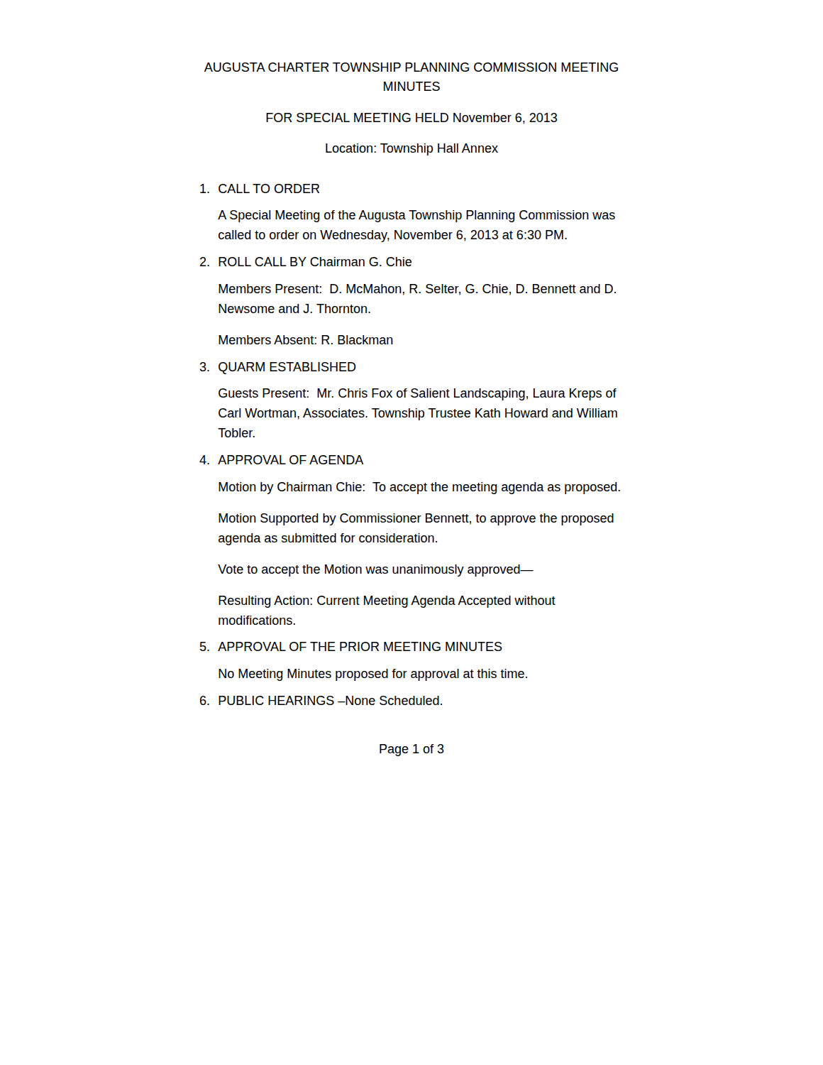AUGUSTA CHARTER TOWNSHIP PLANNING COMMISSION MEETING MINUTES
FOR SPECIAL MEETING HELD November 6, 2013
Location: Township Hall Annex
CALL TO ORDER
A Special Meeting of the Augusta Township Planning Commission was called to order on Wednesday, November 6, 2013 at 6:30 PM.
ROLL CALL BY Chairman G. Chie
Members Present: D. McMahon, R. Selter, G. Chie, D. Bennett and D. Newsome and J. Thornton.
Members Absent: R. Blackman
QUARM ESTABLISHED
Guests Present: Mr. Chris Fox of Salient Landscaping, Laura Kreps of Carl Wortman, Associates. Township Trustee Kath Howard and William Tobler.
APPROVAL OF AGENDA
Motion by Chairman Chie: To accept the meeting agenda as proposed.
Motion Supported by Commissioner Bennett, to approve the proposed agenda as submitted for consideration.
Vote to accept the Motion was unanimously approved—
Resulting Action: Current Meeting Agenda Accepted without modifications.
APPROVAL OF THE PRIOR MEETING MINUTES
No Meeting Minutes proposed for approval at this time.
PUBLIC HEARINGS –None Scheduled.
Page 1 of 3